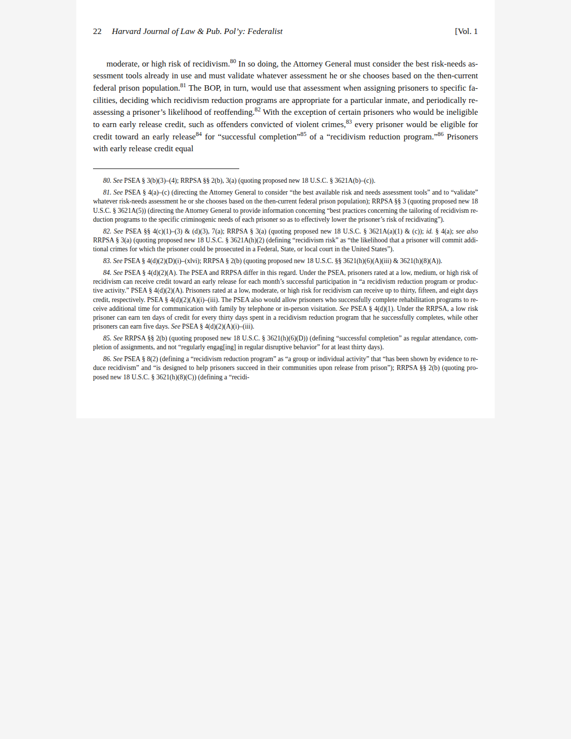22 Harvard Journal of Law & Pub. Pol’y: Federalist [Vol. 1
moderate, or high risk of recidivism.80 In so doing, the Attorney General must consider the best risk-needs assessment tools already in use and must validate whatever assessment he or she chooses based on the then-current federal prison population.81 The BOP, in turn, would use that assessment when assigning prisoners to specific facilities, deciding which recidivism reduction programs are appropriate for a particular inmate, and periodically reassessing a prisoner’s likelihood of reoffending.82 With the exception of certain prisoners who would be ineligible to earn early release credit, such as offenders convicted of violent crimes,83 every prisoner would be eligible for credit toward an early release84 for “successful completion”85 of a “recidivism reduction program.”86 Prisoners with early release credit equal
80. See PSEA § 3(b)(3)–(4); RRPSA §§ 2(b), 3(a) (quoting proposed new 18 U.S.C. § 3621A(b)–(c)).
81. See PSEA § 4(a)–(c) (directing the Attorney General to consider “the best available risk and needs assessment tools” and to “validate” whatever risk-needs assessment he or she chooses based on the then-current federal prison population); RRPSA §§ 3 (quoting proposed new 18 U.S.C. § 3621A(5)) (directing the Attorney General to provide information concerning “best practices concerning the tailoring of recidivism reduction programs to the specific criminogenic needs of each prisoner so as to effectively lower the prisoner’s risk of recidivating”).
82. See PSEA §§ 4(c)(1)–(3) & (d)(3), 7(a); RRPSA § 3(a) (quoting proposed new 18 U.S.C. § 3621A(a)(1) & (c)); id. § 4(a); see also RRPSA § 3(a) (quoting proposed new 18 U.S.C. § 3621A(h)(2) (defining “recidivism risk” as “the likelihood that a prisoner will commit additional crimes for which the prisoner could be prosecuted in a Federal, State, or local court in the United States”).
83. See PSEA § 4(d)(2)(D)(i)–(xlvi); RRPSA § 2(b) (quoting proposed new 18 U.S.C. §§ 3621(h)(6)(A)(iii) & 3621(h)(8)(A)).
84. See PSEA § 4(d)(2)(A). The PSEA and RRPSA differ in this regard. Under the PSEA, prisoners rated at a low, medium, or high risk of recidivism can receive credit toward an early release for each month’s successful participation in “a recidivism reduction program or productive activity.” PSEA § 4(d)(2)(A). Prisoners rated at a low, moderate, or high risk for recidivism can receive up to thirty, fifteen, and eight days credit, respectively. PSEA § 4(d)(2)(A)(i)–(iii). The PSEA also would allow prisoners who successfully complete rehabilitation programs to receive additional time for communication with family by telephone or in-person visitation. See PSEA § 4(d)(1). Under the RRPSA, a low risk prisoner can earn ten days of credit for every thirty days spent in a recidivism reduction program that he successfully completes, while other prisoners can earn five days. See PSEA § 4(d)(2)(A)(i)–(iii).
85. See RRPSA §§ 2(b) (quoting proposed new 18 U.S.C. § 3621(h)(6)(D)) (defining “successful completion” as regular attendance, completion of assignments, and not “regularly engag[ing] in regular disruptive behavior” for at least thirty days).
86. See PSEA § 8(2) (defining a “recidivism reduction program” as “a group or individual activity” that “has been shown by evidence to reduce recidivism” and “is designed to help prisoners succeed in their communities upon release from prison”); RRPSA §§ 2(b) (quoting proposed new 18 U.S.C. § 3621(h)(8)(C)) (defining a “recidi-